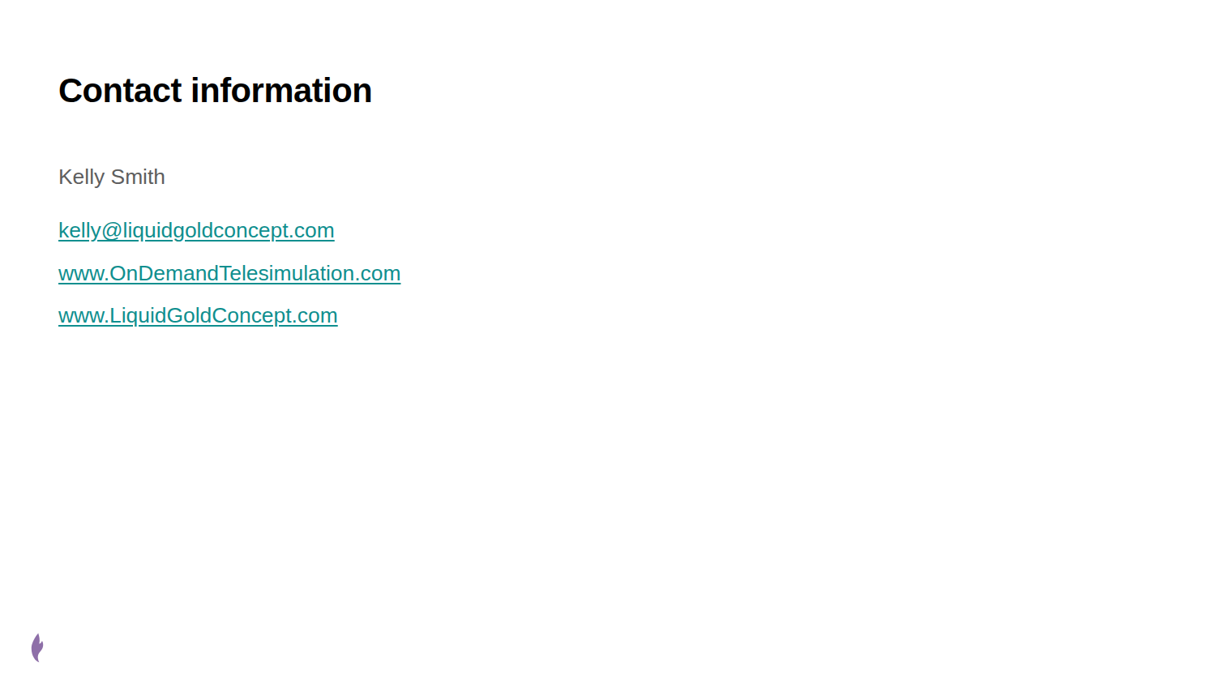Contact information
Kelly Smith
kelly@liquidgoldconcept.com
www.OnDemandTelesimulation.com
www.LiquidGoldConcept.com